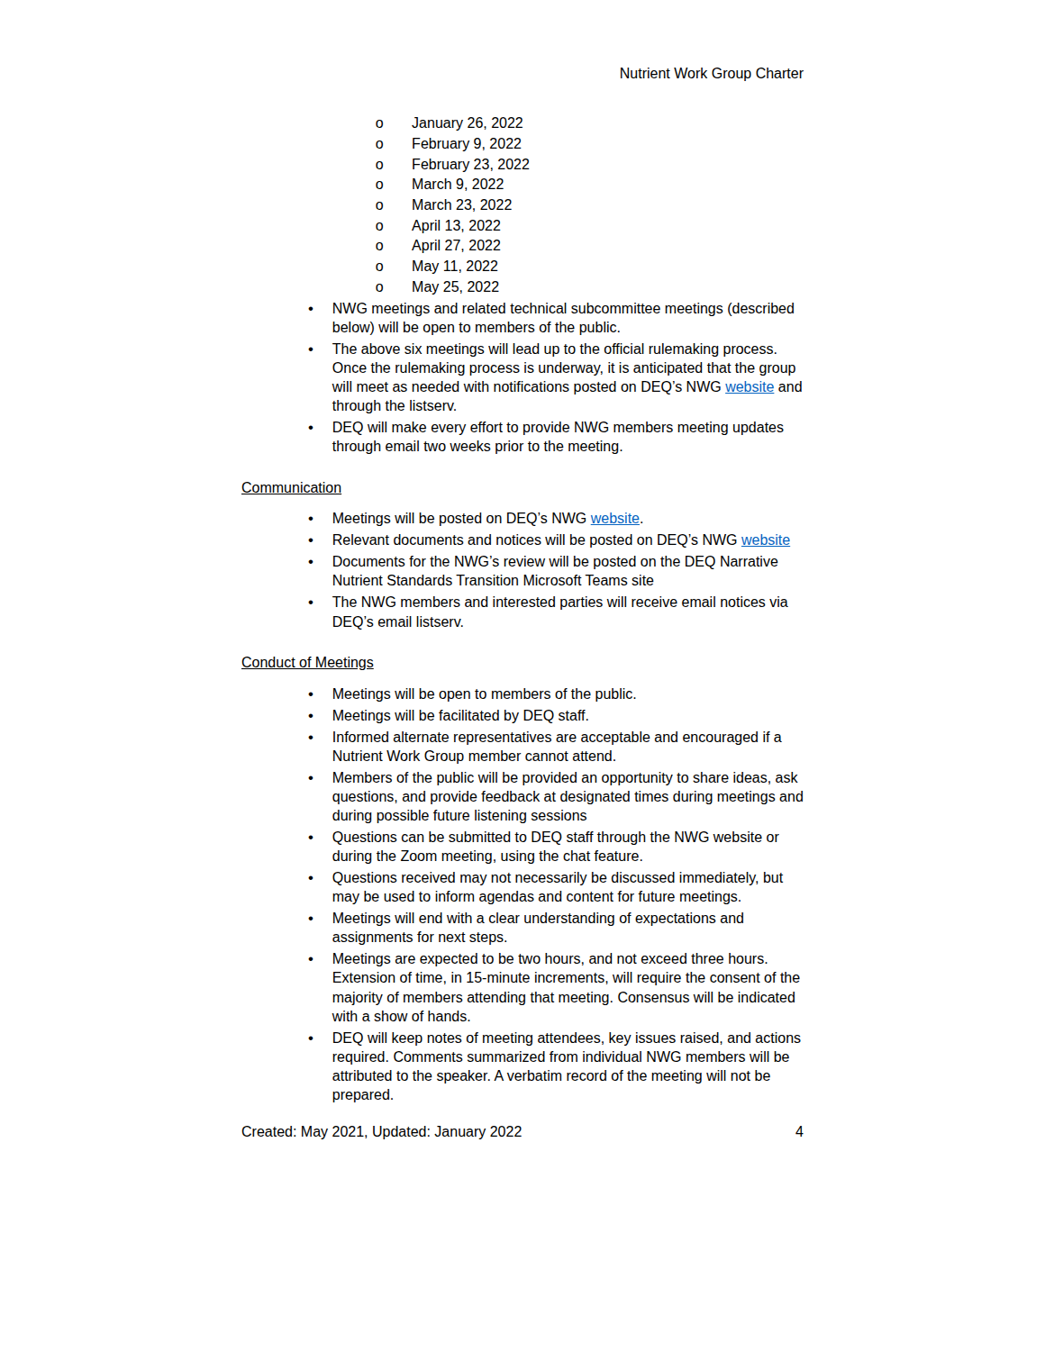Nutrient Work Group Charter
January 26, 2022
February 9, 2022
February 23, 2022
March 9, 2022
March 23, 2022
April 13, 2022
April 27, 2022
May 11, 2022
May 25, 2022
NWG meetings and related technical subcommittee meetings (described below) will be open to members of the public.
The above six meetings will lead up to the official rulemaking process. Once the rulemaking process is underway, it is anticipated that the group will meet as needed with notifications posted on DEQ’s NWG website and through the listserv.
DEQ will make every effort to provide NWG members meeting updates through email two weeks prior to the meeting.
Communication
Meetings will be posted on DEQ’s NWG website.
Relevant documents and notices will be posted on DEQ’s NWG website
Documents for the NWG’s review will be posted on the DEQ Narrative Nutrient Standards Transition Microsoft Teams site
The NWG members and interested parties will receive email notices via DEQ’s email listserv.
Conduct of Meetings
Meetings will be open to members of the public.
Meetings will be facilitated by DEQ staff.
Informed alternate representatives are acceptable and encouraged if a Nutrient Work Group member cannot attend.
Members of the public will be provided an opportunity to share ideas, ask questions, and provide feedback at designated times during meetings and during possible future listening sessions
Questions can be submitted to DEQ staff through the NWG website or during the Zoom meeting, using the chat feature.
Questions received may not necessarily be discussed immediately, but may be used to inform agendas and content for future meetings.
Meetings will end with a clear understanding of expectations and assignments for next steps.
Meetings are expected to be two hours, and not exceed three hours. Extension of time, in 15-minute increments, will require the consent of the majority of members attending that meeting. Consensus will be indicated with a show of hands.
DEQ will keep notes of meeting attendees, key issues raised, and actions required. Comments summarized from individual NWG members will be attributed to the speaker. A verbatim record of the meeting will not be prepared.
Created: May 2021, Updated: January 2022 4